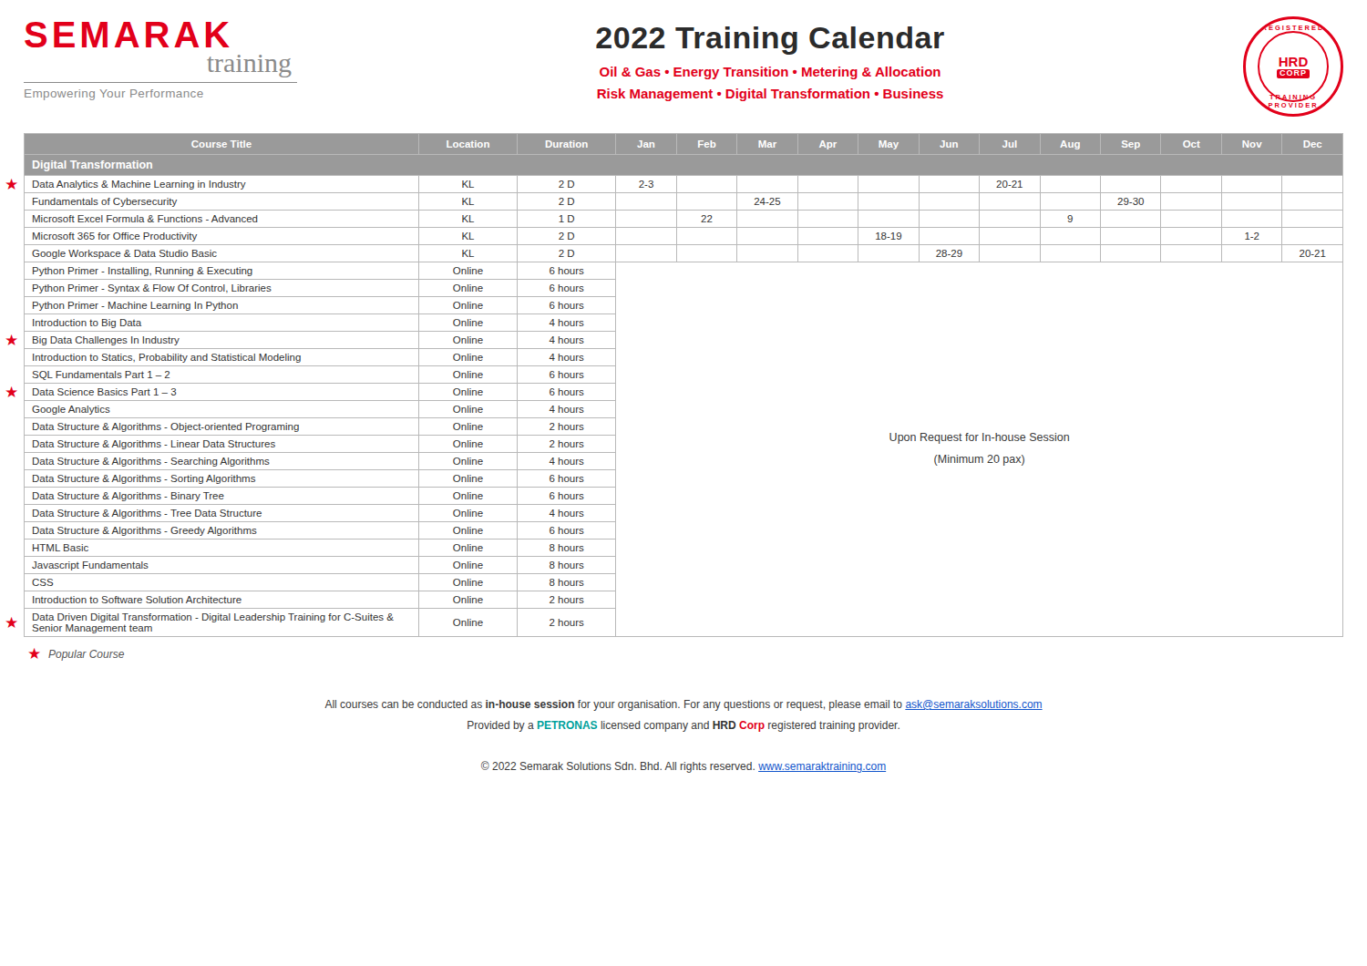SEMARAK
training
Empowering Your Performance
2022 Training Calendar
Oil & Gas • Energy Transition • Metering & Allocation
Risk Management • Digital Transformation • Business
REGISTERED
HRD CORP
TRAINING PROVIDER
| Course Title | Location | Duration | Jan | Feb | Mar | Apr | May | Jun | Jul | Aug | Sep | Oct | Nov | Dec |
| --- | --- | --- | --- | --- | --- | --- | --- | --- | --- | --- | --- | --- | --- | --- |
| Digital Transformation |
| ★ Data Analytics & Machine Learning in Industry | KL | 2 D | 2-3 | | | | | | 20-21 | | | | | |
| Fundamentals of Cybersecurity | KL | 2 D | | | 24-25 | | | | | | 29-30 | | | |
| Microsoft Excel Formula & Functions - Advanced | KL | 1 D | | 22 | | | | | | 9 | | | | |
| Microsoft 365 for Office Productivity | KL | 2 D | | | | | 18-19 | | | | | | 1-2 | |
| Google Workspace & Data Studio Basic | KL | 2 D | | | | | | 28-29 | | | | | | 20-21 |
| Python Primer - Installing, Running & Executing | Online | 6 hours | Upon Request for In-house Session (Minimum 20 pax) |
| Python Primer - Syntax & Flow Of Control, Libraries | Online | 6 hours |
| Python Primer - Machine Learning In Python | Online | 6 hours |
| Introduction to Big Data | Online | 4 hours |
| ★ Big Data Challenges In Industry | Online | 4 hours |
| Introduction to Statics, Probability and Statistical Modeling | Online | 4 hours |
| SQL Fundamentals Part 1 – 2 | Online | 6 hours |
| ★ Data Science Basics Part 1 – 3 | Online | 6 hours |
| Google Analytics | Online | 4 hours |
| Data Structure & Algorithms - Object-oriented Programing | Online | 2 hours |
| Data Structure & Algorithms - Linear Data Structures | Online | 2 hours |
| Data Structure & Algorithms - Searching Algorithms | Online | 4 hours |
| Data Structure & Algorithms - Sorting Algorithms | Online | 6 hours |
| Data Structure & Algorithms - Binary Tree | Online | 6 hours |
| Data Structure & Algorithms - Tree Data Structure | Online | 4 hours |
| Data Structure & Algorithms - Greedy Algorithms | Online | 6 hours |
| HTML Basic | Online | 8 hours |
| Javascript Fundamentals | Online | 8 hours |
| CSS | Online | 8 hours |
| Introduction to Software Solution Architecture | Online | 2 hours |
| ★ Data Driven Digital Transformation - Digital Leadership Training for C-Suites & Senior Management team | Online | 2 hours |
★Popular Course
All courses can be conducted as in-house session for your organisation. For any questions or request, please email to ask@semaraksolutions.com
Provided by a PETRONAS licensed company and HRD Corp registered training provider.
© 2022 Semarak Solutions Sdn. Bhd. All rights reserved. www.semaraktraining.com